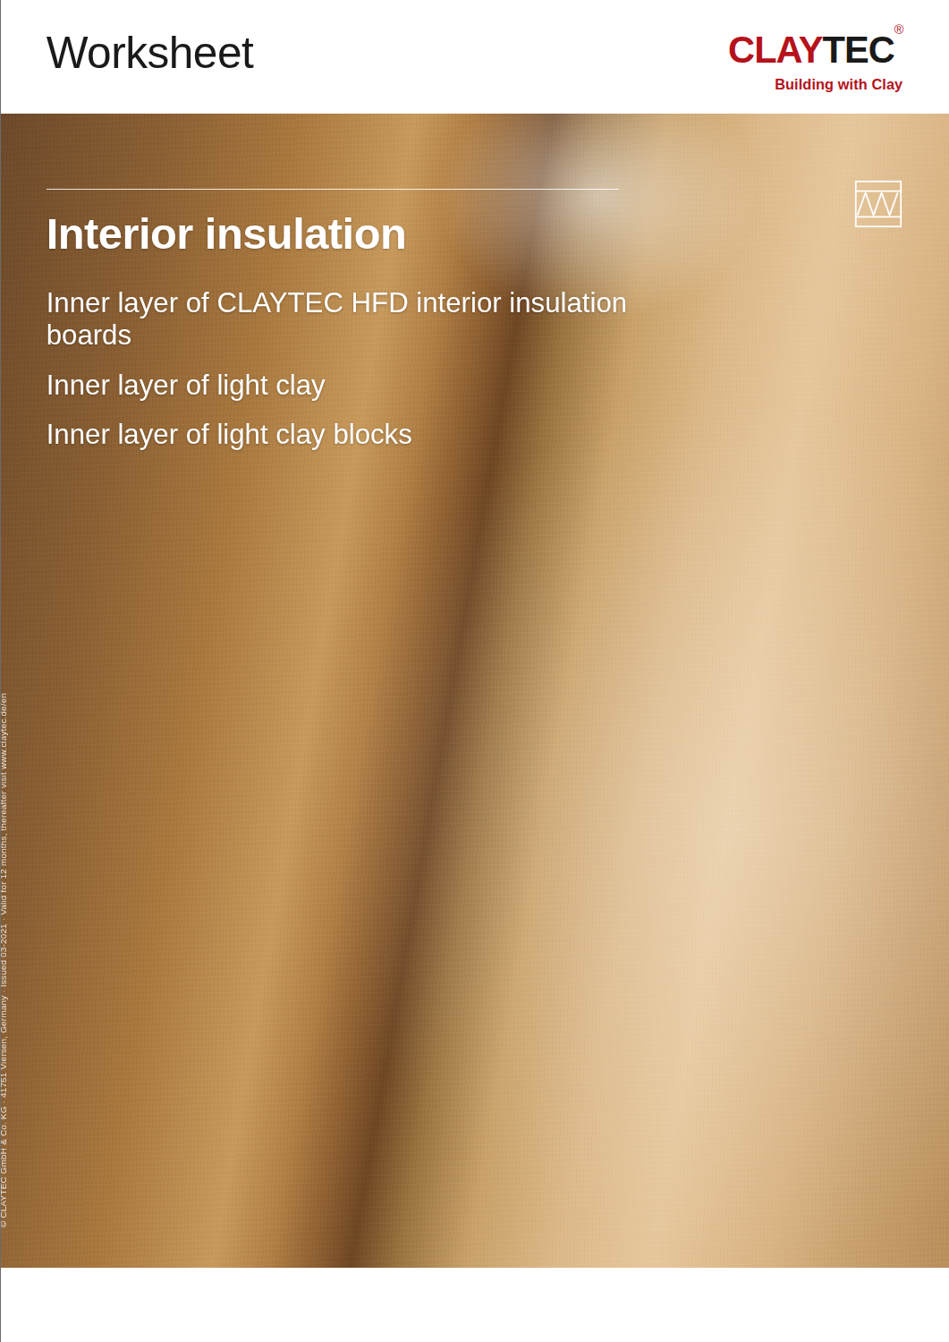Worksheet
CLAYTEC®
Building with Clay
Interior insulation
Inner layer of CLAYTEC HFD interior insulation boards
Inner layer of light clay
Inner layer of light clay blocks
© CLAYTEC GmbH & Co. KG · 41751 Viersen, Germany · Issued 03-2021 · Valid for 12 months, thereafter visit www.claytec.de/en